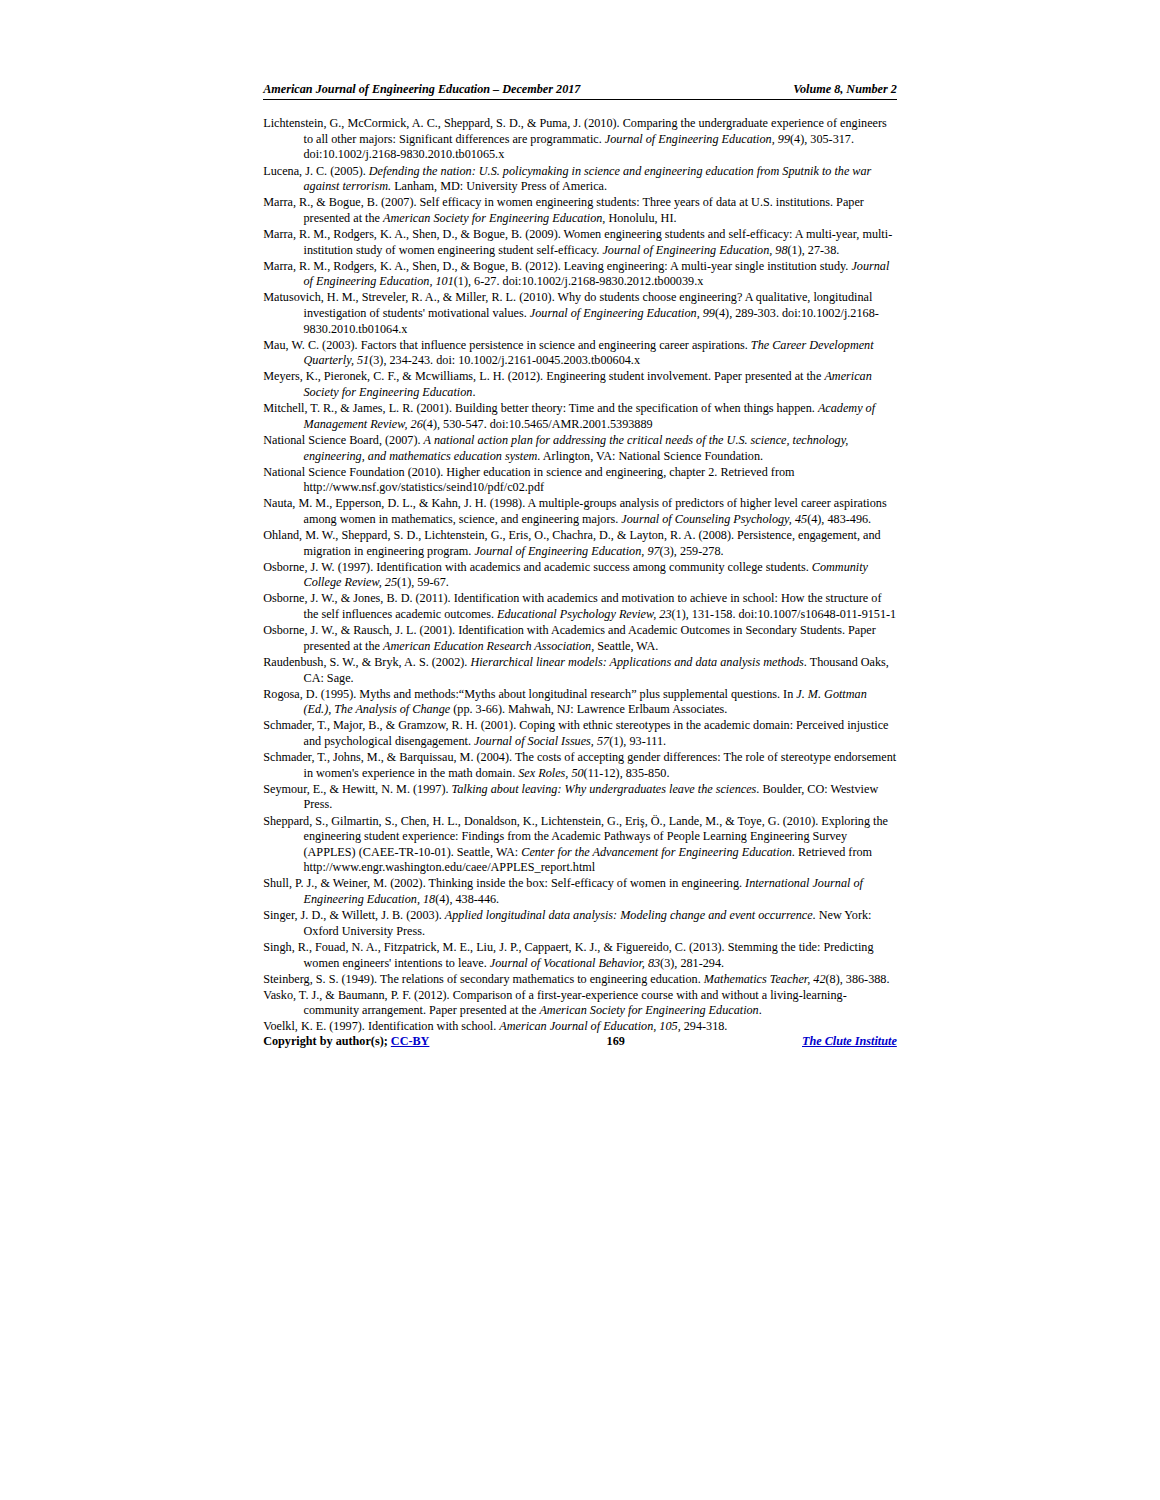American Journal of Engineering Education – December 2017 Volume 8, Number 2
Lichtenstein, G., McCormick, A. C., Sheppard, S. D., & Puma, J. (2010). Comparing the undergraduate experience of engineers to all other majors: Significant differences are programmatic. Journal of Engineering Education, 99(4), 305-317. doi:10.1002/j.2168-9830.2010.tb01065.x
Lucena, J. C. (2005). Defending the nation: U.S. policymaking in science and engineering education from Sputnik to the war against terrorism. Lanham, MD: University Press of America.
Marra, R., & Bogue, B. (2007). Self efficacy in women engineering students: Three years of data at U.S. institutions. Paper presented at the American Society for Engineering Education, Honolulu, HI.
Marra, R. M., Rodgers, K. A., Shen, D., & Bogue, B. (2009). Women engineering students and self-efficacy: A multi-year, multi-institution study of women engineering student self-efficacy. Journal of Engineering Education, 98(1), 27-38.
Marra, R. M., Rodgers, K. A., Shen, D., & Bogue, B. (2012). Leaving engineering: A multi-year single institution study. Journal of Engineering Education, 101(1), 6-27. doi:10.1002/j.2168-9830.2012.tb00039.x
Matusovich, H. M., Streveler, R. A., & Miller, R. L. (2010). Why do students choose engineering? A qualitative, longitudinal investigation of students' motivational values. Journal of Engineering Education, 99(4), 289-303. doi:10.1002/j.2168-9830.2010.tb01064.x
Mau, W. C. (2003). Factors that influence persistence in science and engineering career aspirations. The Career Development Quarterly, 51(3), 234-243. doi: 10.1002/j.2161-0045.2003.tb00604.x
Meyers, K., Pieronek, C. F., & Mcwilliams, L. H. (2012). Engineering student involvement. Paper presented at the American Society for Engineering Education.
Mitchell, T. R., & James, L. R. (2001). Building better theory: Time and the specification of when things happen. Academy of Management Review, 26(4), 530-547. doi:10.5465/AMR.2001.5393889
National Science Board, (2007). A national action plan for addressing the critical needs of the U.S. science, technology, engineering, and mathematics education system. Arlington, VA: National Science Foundation.
National Science Foundation (2010). Higher education in science and engineering, chapter 2. Retrieved from http://www.nsf.gov/statistics/seind10/pdf/c02.pdf
Nauta, M. M., Epperson, D. L., & Kahn, J. H. (1998). A multiple-groups analysis of predictors of higher level career aspirations among women in mathematics, science, and engineering majors. Journal of Counseling Psychology, 45(4), 483-496.
Ohland, M. W., Sheppard, S. D., Lichtenstein, G., Eris, O., Chachra, D., & Layton, R. A. (2008). Persistence, engagement, and migration in engineering program. Journal of Engineering Education, 97(3), 259-278.
Osborne, J. W. (1997). Identification with academics and academic success among community college students. Community College Review, 25(1), 59-67.
Osborne, J. W., & Jones, B. D. (2011). Identification with academics and motivation to achieve in school: How the structure of the self influences academic outcomes. Educational Psychology Review, 23(1), 131-158. doi:10.1007/s10648-011-9151-1
Osborne, J. W., & Rausch, J. L. (2001). Identification with Academics and Academic Outcomes in Secondary Students. Paper presented at the American Education Research Association, Seattle, WA.
Raudenbush, S. W., & Bryk, A. S. (2002). Hierarchical linear models: Applications and data analysis methods. Thousand Oaks, CA: Sage.
Rogosa, D. (1995). Myths and methods:“Myths about longitudinal research” plus supplemental questions. In J. M. Gottman (Ed.), The Analysis of Change (pp. 3-66). Mahwah, NJ: Lawrence Erlbaum Associates.
Schmader, T., Major, B., & Gramzow, R. H. (2001). Coping with ethnic stereotypes in the academic domain: Perceived injustice and psychological disengagement. Journal of Social Issues, 57(1), 93-111.
Schmader, T., Johns, M., & Barquissau, M. (2004). The costs of accepting gender differences: The role of stereotype endorsement in women's experience in the math domain. Sex Roles, 50(11-12), 835-850.
Seymour, E., & Hewitt, N. M. (1997). Talking about leaving: Why undergraduates leave the sciences. Boulder, CO: Westview Press.
Sheppard, S., Gilmartin, S., Chen, H. L., Donaldson, K., Lichtenstein, G., Eriş, Ö., Lande, M., & Toye, G. (2010). Exploring the engineering student experience: Findings from the Academic Pathways of People Learning Engineering Survey (APPLES) (CAEE-TR-10-01). Seattle, WA: Center for the Advancement for Engineering Education. Retrieved from http://www.engr.washington.edu/caee/APPLES_report.html
Shull, P. J., & Weiner, M. (2002). Thinking inside the box: Self-efficacy of women in engineering. International Journal of Engineering Education, 18(4), 438-446.
Singer, J. D., & Willett, J. B. (2003). Applied longitudinal data analysis: Modeling change and event occurrence. New York: Oxford University Press.
Singh, R., Fouad, N. A., Fitzpatrick, M. E., Liu, J. P., Cappaert, K. J., & Figuereido, C. (2013). Stemming the tide: Predicting women engineers' intentions to leave. Journal of Vocational Behavior, 83(3), 281-294.
Steinberg, S. S. (1949). The relations of secondary mathematics to engineering education. Mathematics Teacher, 42(8), 386-388.
Vasko, T. J., & Baumann, P. F. (2012). Comparison of a first-year-experience course with and without a living-learning-community arrangement. Paper presented at the American Society for Engineering Education.
Voelkl, K. E. (1997). Identification with school. American Journal of Education, 105, 294-318.
Copyright by author(s); CC-BY 169 The Clute Institute